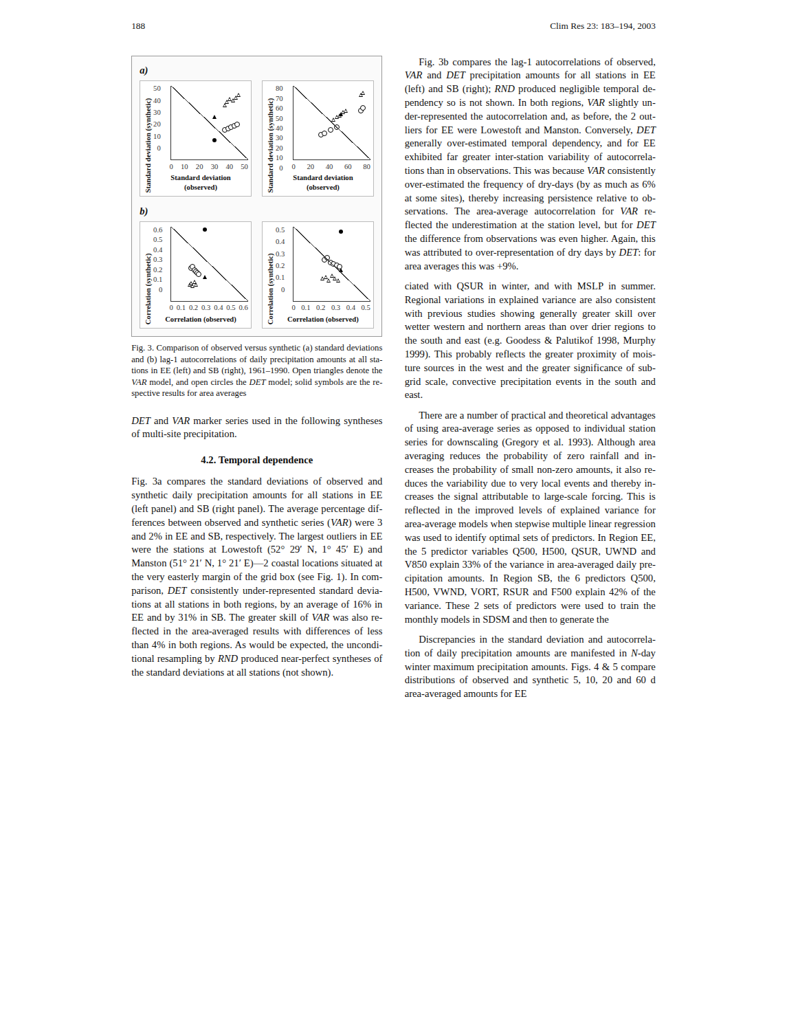188 Clim Res 23: 183–194, 2003
a)
Standard deviation (synthetic)
50403020100
01020304050
Standard deviation (observed)
Standard deviation (synthetic)
80706050403020100
020406080
Standard deviation (observed)
b)
Correlation (synthetic)
0.60.50.40.30.20.10
00.10.20.30.40.50.6
Correlation (observed)
Correlation (synthetic)
0.50.40.30.20.10
00.10.20.30.40.5
Correlation (observed)
Fig. 3. Comparison of observed versus synthetic (a) standard deviations and (b) lag-1 autocorrelations of daily precipitation amounts at all stations in EE (left) and SB (right), 1961–1990. Open triangles denote the VAR model, and open circles the DET model; solid symbols are the respective results for area averages
DET and VAR marker series used in the following syntheses of multi-site precipitation.
4.2. Temporal dependence
Fig. 3a compares the standard deviations of observed and synthetic daily precipitation amounts for all stations in EE (left panel) and SB (right panel). The average percentage differences between observed and synthetic series (VAR) were 3 and 2% in EE and SB, respectively. The largest outliers in EE were the stations at Lowestoft (52° 29′ N, 1° 45′ E) and Manston (51° 21′ N, 1° 21′ E)—2 coastal locations situated at the very easterly margin of the grid box (see Fig. 1). In comparison, DET consistently under-represented standard deviations at all stations in both regions, by an average of 16% in EE and by 31% in SB. The greater skill of VAR was also reflected in the area-averaged results with differences of less than 4% in both regions. As would be expected, the unconditional resampling by RND produced near-perfect syntheses of the standard deviations at all stations (not shown).
Fig. 3b compares the lag-1 autocorrelations of observed, VAR and DET precipitation amounts for all stations in EE (left) and SB (right); RND produced negligible temporal dependency so is not shown. In both regions, VAR slightly under-represented the autocorrelation and, as before, the 2 outliers for EE were Lowestoft and Manston. Conversely, DET generally over-estimated temporal dependency, and for EE exhibited far greater inter-station variability of autocorrelations than in observations. This was because VAR consistently over-estimated the frequency of dry-days (by as much as 6% at some sites), thereby increasing persistence relative to observations. The area-average autocorrelation for VAR reflected the underestimation at the station level, but for DET the difference from observations was even higher. Again, this was attributed to over-representation of dry days by DET: for area averages this was +9%.
ciated with QSUR in winter, and with MSLP in summer. Regional variations in explained variance are also consistent with previous studies showing generally greater skill over wetter western and northern areas than over drier regions to the south and east (e.g. Goodess & Palutikof 1998, Murphy 1999). This probably reflects the greater proximity of moisture sources in the west and the greater significance of sub-grid scale, convective precipitation events in the south and east.
There are a number of practical and theoretical advantages of using area-average series as opposed to individual station series for downscaling (Gregory et al. 1993). Although area averaging reduces the probability of zero rainfall and increases the probability of small non-zero amounts, it also reduces the variability due to very local events and thereby increases the signal attributable to large-scale forcing. This is reflected in the improved levels of explained variance for area-average models when stepwise multiple linear regression was used to identify optimal sets of predictors. In Region EE, the 5 predictor variables Q500, H500, QSUR, UWND and V850 explain 33% of the variance in area-averaged daily precipitation amounts. In Region SB, the 6 predictors Q500, H500, VWND, VORT, RSUR and F500 explain 42% of the variance. These 2 sets of predictors were used to train the monthly models in SDSM and then to generate the
Discrepancies in the standard deviation and autocorrelation of daily precipitation amounts are manifested in N-day winter maximum precipitation amounts. Figs. 4 & 5 compare distributions of observed and synthetic 5, 10, 20 and 60 d area-averaged amounts for EE